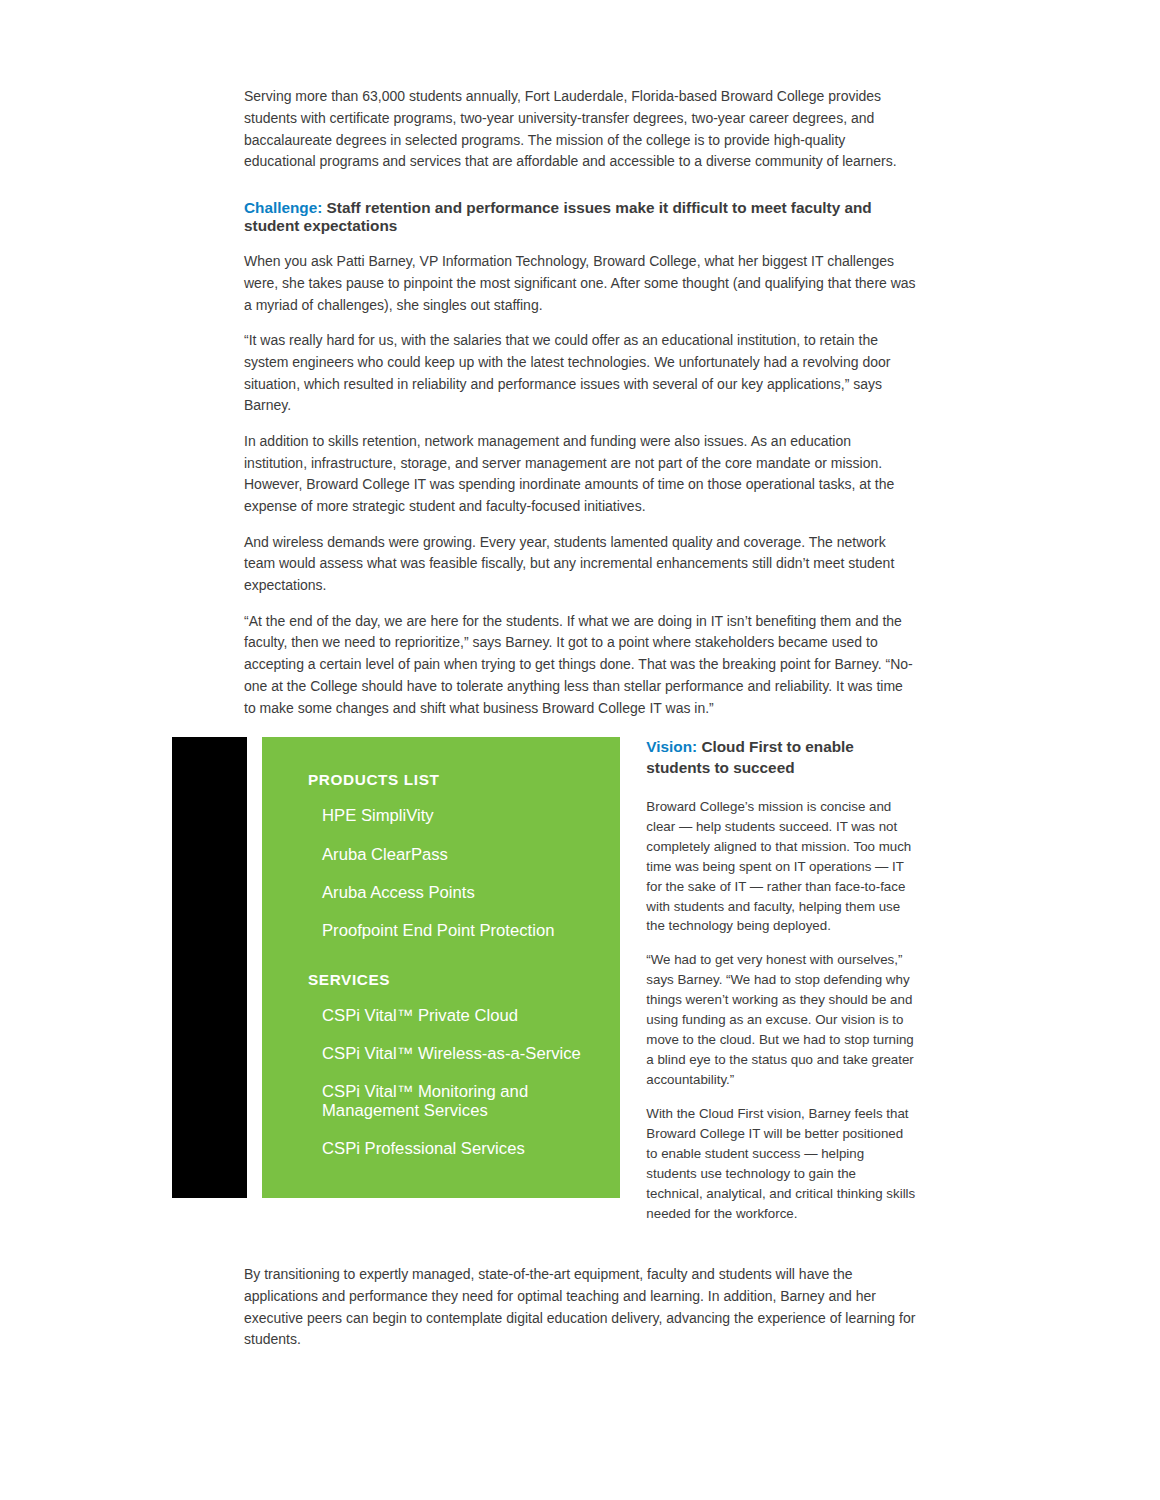Serving more than 63,000 students annually, Fort Lauderdale, Florida-based Broward College provides students with certificate programs, two-year university-transfer degrees, two-year career degrees, and baccalaureate degrees in selected programs. The mission of the college is to provide high-quality educational programs and services that are affordable and accessible to a diverse community of learners.
Challenge: Staff retention and performance issues make it difficult to meet faculty and student expectations
When you ask Patti Barney, VP Information Technology, Broward College, what her biggest IT challenges were, she takes pause to pinpoint the most significant one. After some thought (and qualifying that there was a myriad of challenges), she singles out staffing.
“It was really hard for us, with the salaries that we could offer as an educational institution, to retain the system engineers who could keep up with the latest technologies. We unfortunately had a revolving door situation, which resulted in reliability and performance issues with several of our key applications,” says Barney.
In addition to skills retention, network management and funding were also issues. As an education institution, infrastructure, storage, and server management are not part of the core mandate or mission. However, Broward College IT was spending inordinate amounts of time on those operational tasks, at the expense of more strategic student and faculty-focused initiatives.
And wireless demands were growing. Every year, students lamented quality and coverage. The network team would assess what was feasible fiscally, but any incremental enhancements still didn’t meet student expectations.
“At the end of the day, we are here for the students. If what we are doing in IT isn’t benefiting them and the faculty, then we need to reprioritize,” says Barney. It got to a point where stakeholders became used to accepting a certain level of pain when trying to get things done. That was the breaking point for Barney. “No-one at the College should have to tolerate anything less than stellar performance and reliability. It was time to make some changes and shift what business Broward College IT was in.”
PRODUCTS LIST
HPE SimpliVity
Aruba ClearPass
Aruba Access Points
Proofpoint End Point Protection
SERVICES
CSPi Vital™ Private Cloud
CSPi Vital™ Wireless-as-a-Service
CSPi Vital™ Monitoring and Management Services
CSPi Professional Services
Vision: Cloud First to enable students to succeed
Broward College’s mission is concise and clear — help students succeed. IT was not completely aligned to that mission. Too much time was being spent on IT operations — IT for the sake of IT — rather than face-to-face with students and faculty, helping them use the technology being deployed.
“We had to get very honest with ourselves,” says Barney. “We had to stop defending why things weren’t working as they should be and using funding as an excuse. Our vision is to move to the cloud. But we had to stop turning a blind eye to the status quo and take greater accountability.”
With the Cloud First vision, Barney feels that Broward College IT will be better positioned to enable student success — helping students use technology to gain the technical, analytical, and critical thinking skills needed for the workforce.
By transitioning to expertly managed, state-of-the-art equipment, faculty and students will have the applications and performance they need for optimal teaching and learning. In addition, Barney and her executive peers can begin to contemplate digital education delivery, advancing the experience of learning for students.